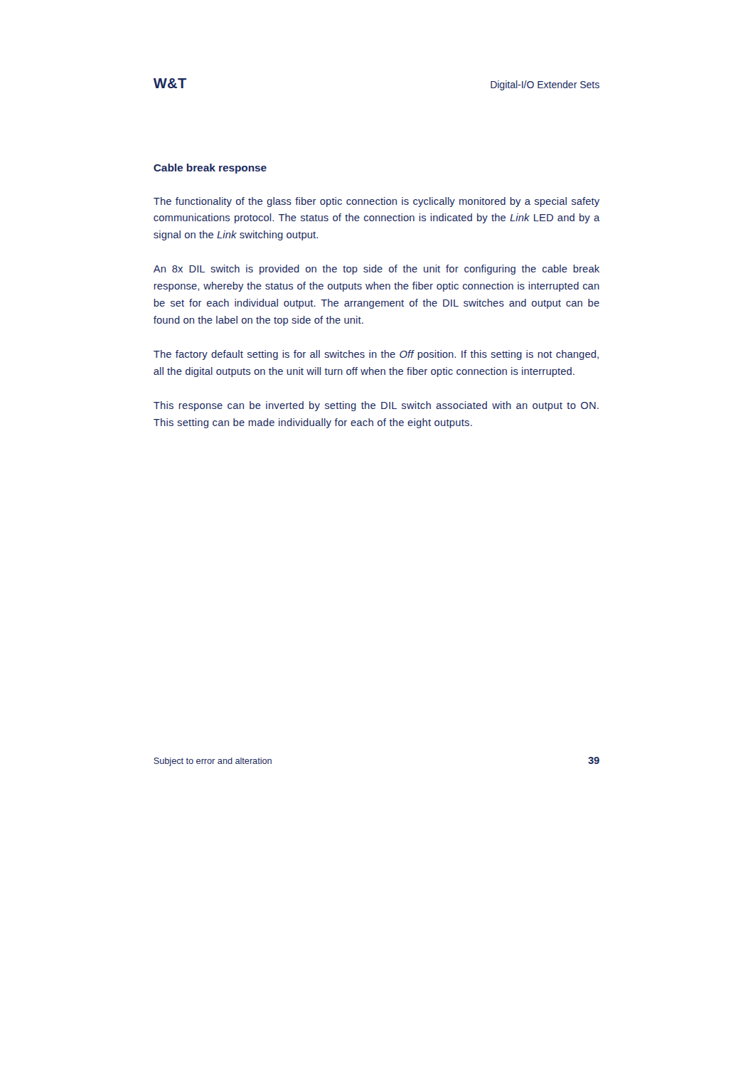W&T
Digital-I/O Extender Sets
Cable break response
The functionality of the glass fiber optic connection is cyclically monitored by a special safety communications protocol. The status of the connection is indicated by the Link LED and by a signal on the Link switching output.
An 8x DIL switch is provided on the top side of the unit for configuring the cable break response, whereby the status of the outputs when the fiber optic connection is interrupted can be set for each individual output. The arrangement of the DIL switches and output can be found on the label on the top side of the unit.
The factory default setting is for all switches in the Off position. If this setting is not changed, all the digital outputs on the unit will turn off when the fiber optic connection is interrupted.
This response can be inverted by setting the DIL switch associated with an output to ON. This setting can be made individually for each of the eight outputs.
Subject to error and alteration
39